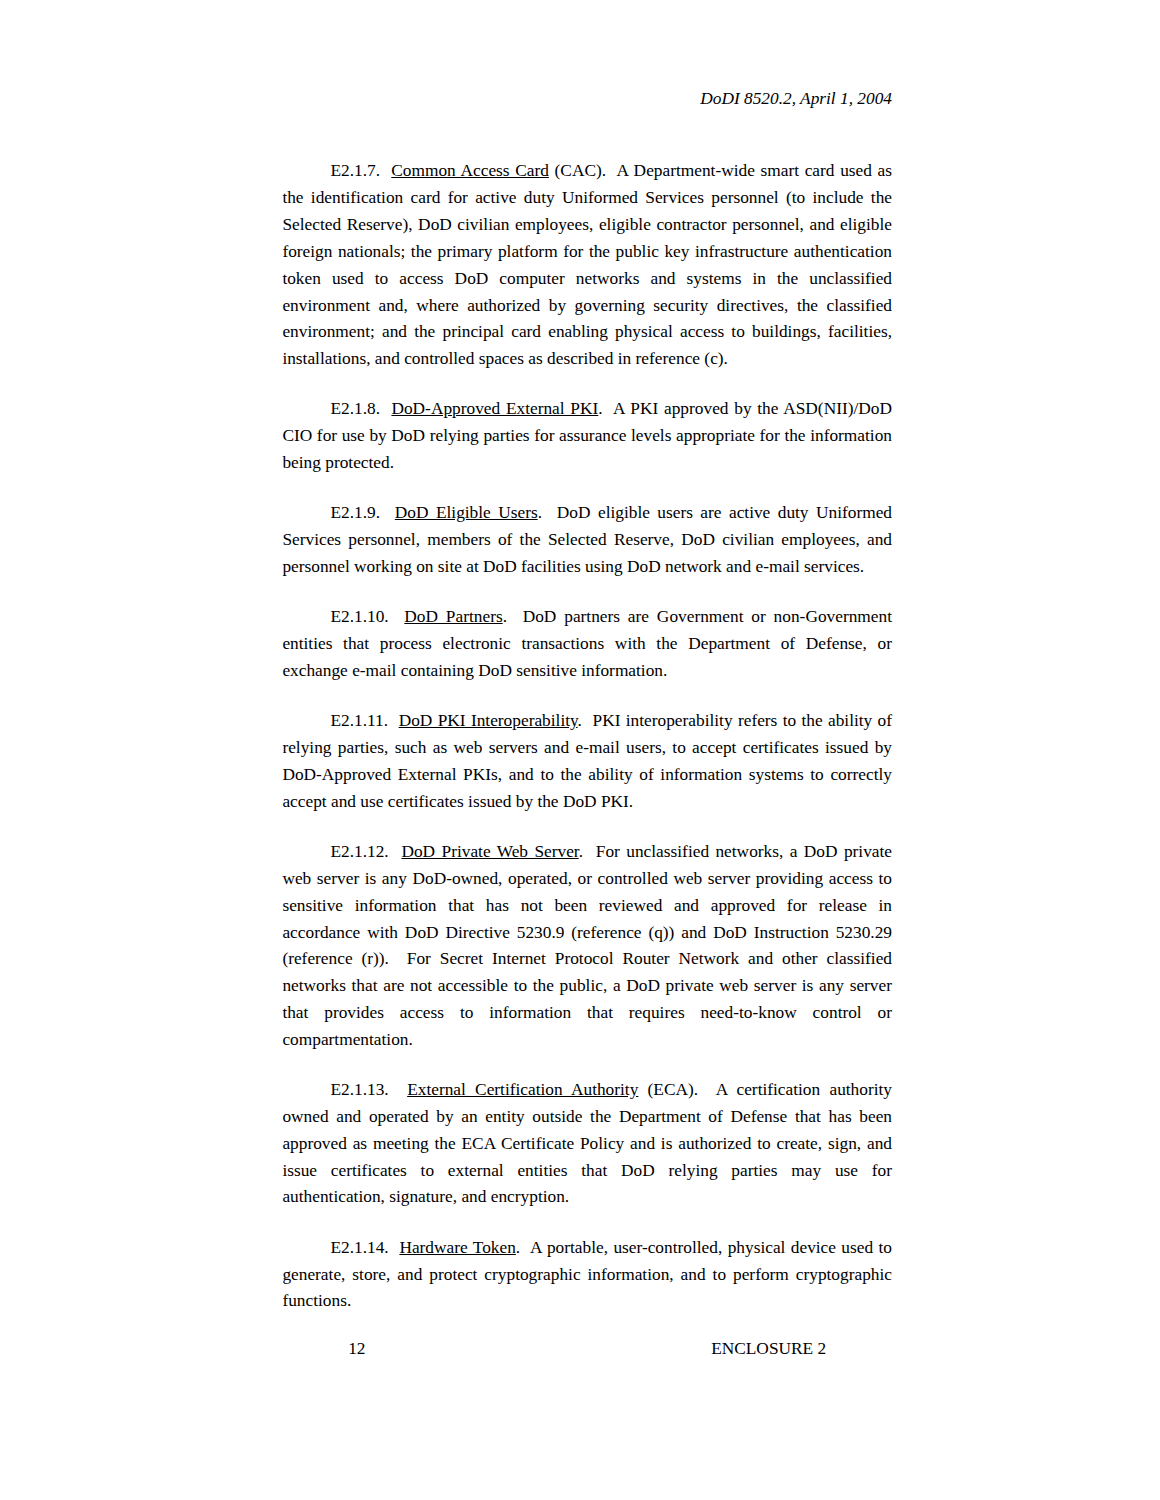DoDI 8520.2, April 1, 2004
E2.1.7. Common Access Card (CAC). A Department-wide smart card used as the identification card for active duty Uniformed Services personnel (to include the Selected Reserve), DoD civilian employees, eligible contractor personnel, and eligible foreign nationals; the primary platform for the public key infrastructure authentication token used to access DoD computer networks and systems in the unclassified environment and, where authorized by governing security directives, the classified environment; and the principal card enabling physical access to buildings, facilities, installations, and controlled spaces as described in reference (c).
E2.1.8. DoD-Approved External PKI. A PKI approved by the ASD(NII)/DoD CIO for use by DoD relying parties for assurance levels appropriate for the information being protected.
E2.1.9. DoD Eligible Users. DoD eligible users are active duty Uniformed Services personnel, members of the Selected Reserve, DoD civilian employees, and personnel working on site at DoD facilities using DoD network and e-mail services.
E2.1.10. DoD Partners. DoD partners are Government or non-Government entities that process electronic transactions with the Department of Defense, or exchange e-mail containing DoD sensitive information.
E2.1.11. DoD PKI Interoperability. PKI interoperability refers to the ability of relying parties, such as web servers and e-mail users, to accept certificates issued by DoD-Approved External PKIs, and to the ability of information systems to correctly accept and use certificates issued by the DoD PKI.
E2.1.12. DoD Private Web Server. For unclassified networks, a DoD private web server is any DoD-owned, operated, or controlled web server providing access to sensitive information that has not been reviewed and approved for release in accordance with DoD Directive 5230.9 (reference (q)) and DoD Instruction 5230.29 (reference (r)). For Secret Internet Protocol Router Network and other classified networks that are not accessible to the public, a DoD private web server is any server that provides access to information that requires need-to-know control or compartmentation.
E2.1.13. External Certification Authority (ECA). A certification authority owned and operated by an entity outside the Department of Defense that has been approved as meeting the ECA Certificate Policy and is authorized to create, sign, and issue certificates to external entities that DoD relying parties may use for authentication, signature, and encryption.
E2.1.14. Hardware Token. A portable, user-controlled, physical device used to generate, store, and protect cryptographic information, and to perform cryptographic functions.
12 ENCLOSURE 2